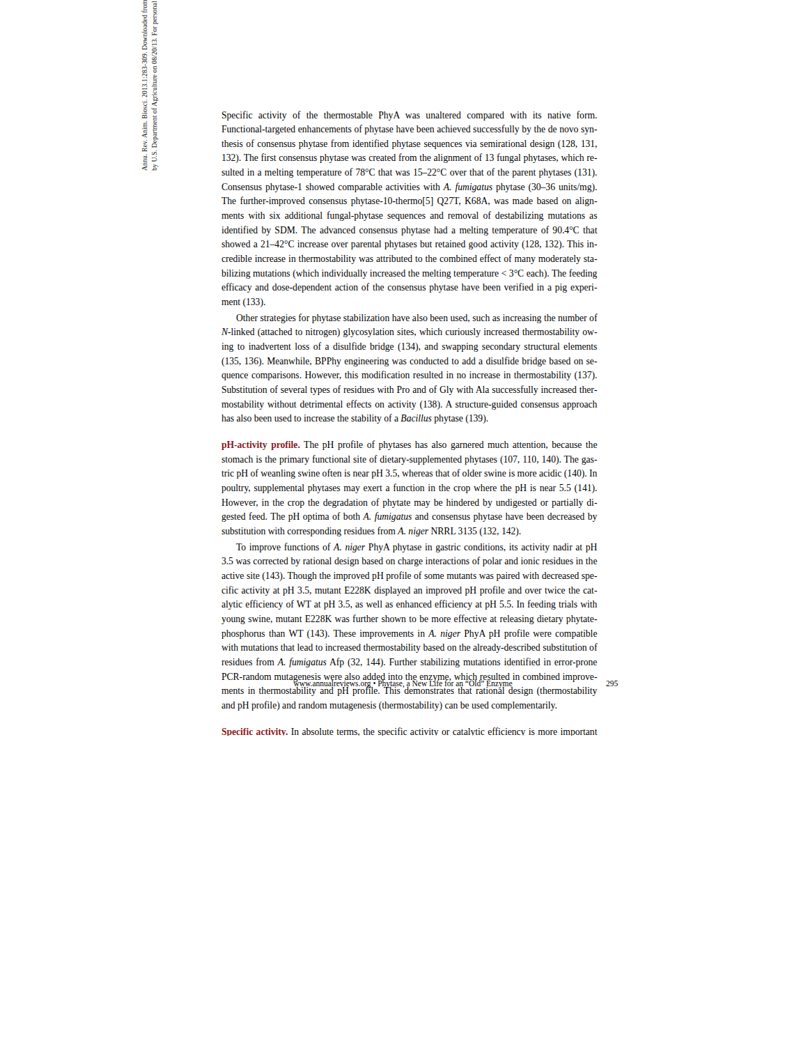Annu. Rev. Anim. Biosci. 2013.1:283-309. Downloaded from www.annualreviews.org by U.S. Department of Agriculture on 08/20/13. For personal use only.
Specific activity of the thermostable PhyA was unaltered compared with its native form. Functional-targeted enhancements of phytase have been achieved successfully by the de novo synthesis of consensus phytase from identified phytase sequences via semirational design (128, 131, 132). The first consensus phytase was created from the alignment of 13 fungal phytases, which resulted in a melting temperature of 78°C that was 15–22°C over that of the parent phytases (131). Consensus phytase-1 showed comparable activities with A. fumigatus phytase (30–36 units/mg). The further-improved consensus phytase-10-thermo[5] Q27T, K68A, was made based on alignments with six additional fungal-phytase sequences and removal of destabilizing mutations as identified by SDM. The advanced consensus phytase had a melting temperature of 90.4°C that showed a 21–42°C increase over parental phytases but retained good activity (128, 132). This incredible increase in thermostability was attributed to the combined effect of many moderately stabilizing mutations (which individually increased the melting temperature < 3°C each). The feeding efficacy and dose-dependent action of the consensus phytase have been verified in a pig experiment (133).
Other strategies for phytase stabilization have also been used, such as increasing the number of N-linked (attached to nitrogen) glycosylation sites, which curiously increased thermostability owing to inadvertent loss of a disulfide bridge (134), and swapping secondary structural elements (135, 136). Meanwhile, BPPhy engineering was conducted to add a disulfide bridge based on sequence comparisons. However, this modification resulted in no increase in thermostability (137). Substitution of several types of residues with Pro and of Gly with Ala successfully increased thermostability without detrimental effects on activity (138). A structure-guided consensus approach has also been used to increase the stability of a Bacillus phytase (139).
pH-activity profile. The pH profile of phytases has also garnered much attention, because the stomach is the primary functional site of dietary-supplemented phytases (107, 110, 140). The gastric pH of weanling swine often is near pH 3.5, whereas that of older swine is more acidic (140). In poultry, supplemental phytases may exert a function in the crop where the pH is near 5.5 (141). However, in the crop the degradation of phytate may be hindered by undigested or partially digested feed. The pH optima of both A. fumigatus and consensus phytase have been decreased by substitution with corresponding residues from A. niger NRRL 3135 (132, 142).
To improve functions of A. niger PhyA phytase in gastric conditions, its activity nadir at pH 3.5 was corrected by rational design based on charge interactions of polar and ionic residues in the active site (143). Though the improved pH profile of some mutants was paired with decreased specific activity at pH 3.5, mutant E228K displayed an improved pH profile and over twice the catalytic efficiency of WT at pH 3.5, as well as enhanced efficiency at pH 5.5. In feeding trials with young swine, mutant E228K was further shown to be more effective at releasing dietary phytate-phosphorus than WT (143). These improvements in A. niger PhyA pH profile were compatible with mutations that lead to increased thermostability based on the already-described substitution of residues from A. fumigatus Afp (32, 144). Further stabilizing mutations identified in error-prone PCR-random mutagenesis were also added into the enzyme, which resulted in combined improvements in thermostability and pH profile. This demonstrates that rational design (thermostability and pH profile) and random mutagenesis (thermostability) can be used complementarily.
Specific activity. In absolute terms, the specific activity or catalytic efficiency is more important than the pH profile. Akin to the use of A. fumigatus Afp as a model to improve the thermostability of A. niger PhyA, A. terreus CBS phytase has served as a model to increase the activity of Afp (145). Thus, both strategies would produce a thermostable and active enzyme. When Afp Q27 was mutated to the corresponding Leu of A. terreus CBS phytase, the variant showed an increase in
www.annualreviews.org • Phytase, a New Life for an “Old” Enzyme
295